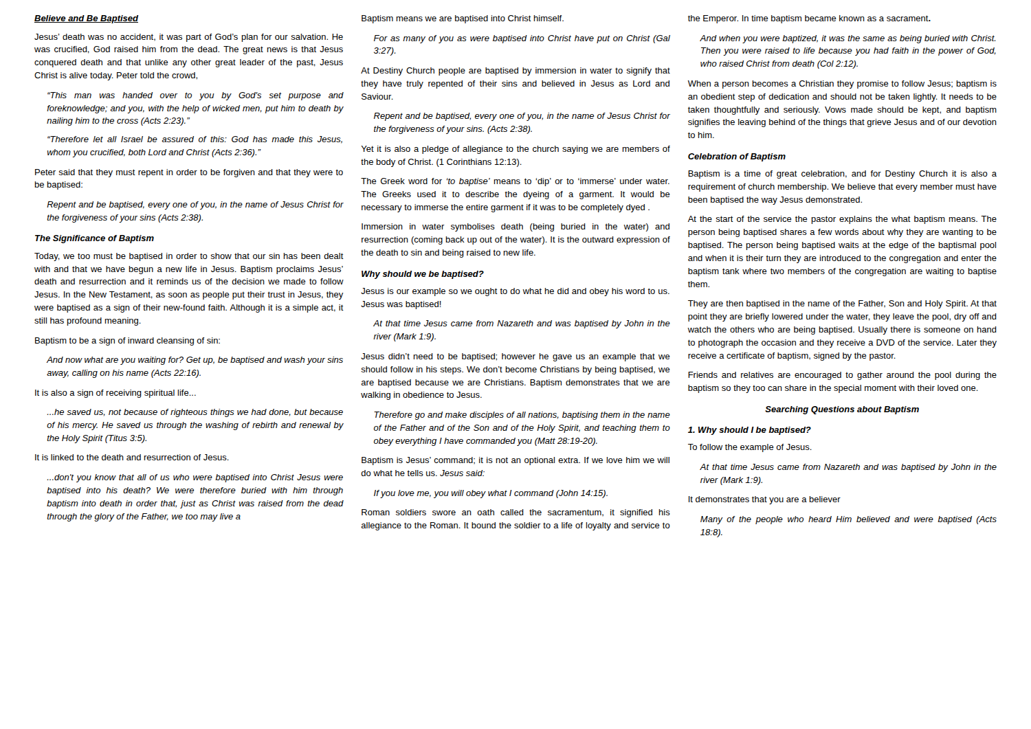Believe and Be Baptised
Jesus’ death was no accident, it was part of God’s plan for our salvation. He was crucified, God raised him from the dead. The great news is that Jesus conquered death and that unlike any other great leader of the past, Jesus Christ is alive today. Peter told the crowd,
“This man was handed over to you by God's set purpose and foreknowledge; and you, with the help of wicked men, put him to death by nailing him to the cross (Acts 2:23).”
“Therefore let all Israel be assured of this: God has made this Jesus, whom you crucified, both Lord and Christ (Acts 2:36).”
Peter said that they must repent in order to be forgiven and that they were to be baptised:
Repent and be baptised, every one of you, in the name of Jesus Christ for the forgiveness of your sins (Acts 2:38).
The Significance of Baptism
Today, we too must be baptised in order to show that our sin has been dealt with and that we have begun a new life in Jesus. Baptism proclaims Jesus’ death and resurrection and it reminds us of the decision we made to follow Jesus. In the New Testament, as soon as people put their trust in Jesus, they were baptised as a sign of their new-found faith. Although it is a simple act, it still has profound meaning.
Baptism to be a sign of inward cleansing of sin:
And now what are you waiting for? Get up, be baptised and wash your sins away, calling on his name (Acts 22:16).
It is also a sign of receiving spiritual life...
...he saved us, not because of righteous things we had done, but because of his mercy. He saved us through the washing of rebirth and renewal by the Holy Spirit (Titus 3:5).
It is linked to the death and resurrection of Jesus.
...don't you know that all of us who were baptised into Christ Jesus were baptised into his death? We were therefore buried with him through baptism into death in order that, just as Christ was raised from the dead through the glory of the Father, we too may live a
Baptism means we are baptised into Christ himself.
For as many of you as were baptised into Christ have put on Christ (Gal 3:27).
At Destiny Church people are baptised by immersion in water to signify that they have truly repented of their sins and believed in Jesus as Lord and Saviour.
Repent and be baptised, every one of you, in the name of Jesus Christ for the forgiveness of your sins. (Acts 2:38).
Yet it is also a pledge of allegiance to the church saying we are members of the body of Christ. (1 Corinthians 12:13).
The Greek word for ‘to baptise’ means to ‘dip’ or to ‘immerse’ under water. The Greeks used it to describe the dyeing of a garment. It would be necessary to immerse the entire garment if it was to be completely dyed .
Immersion in water symbolises death (being buried in the water) and resurrection (coming back up out of the water). It is the outward expression of the death to sin and being raised to new life.
Why should we be baptised?
Jesus is our example so we ought to do what he did and obey his word to us. Jesus was baptised!
At that time Jesus came from Nazareth and was baptised by John in the river (Mark 1:9).
Jesus didn’t need to be baptised; however he gave us an example that we should follow in his steps. We don’t become Christians by being baptised, we are baptised because we are Christians. Baptism demonstrates that we are walking in obedience to Jesus.
Therefore go and make disciples of all nations, baptising them in the name of the Father and of the Son and of the Holy Spirit, and teaching them to obey everything I have commanded you (Matt 28:19-20).
Baptism is Jesus’ command; it is not an optional extra. If we love him we will do what he tells us. Jesus said:
If you love me, you will obey what I command (John 14:15).
Roman soldiers swore an oath called the sacramentum, it signified his allegiance to the Roman. It bound the soldier to a life of loyalty and service to the Emperor. In time baptism became known as a sacrament.
And when you were baptized, it was the same as being buried with Christ. Then you were raised to life because you had faith in the power of God, who raised Christ from death (Col 2:12).
When a person becomes a Christian they promise to follow Jesus; baptism is an obedient step of dedication and should not be taken lightly. It needs to be taken thoughtfully and seriously. Vows made should be kept, and baptism signifies the leaving behind of the things that grieve Jesus and of our devotion to him.
Celebration of Baptism
Baptism is a time of great celebration, and for Destiny Church it is also a requirement of church membership. We believe that every member must have been baptised the way Jesus demonstrated.
At the start of the service the pastor explains the what baptism means. The person being baptised shares a few words about why they are wanting to be baptised. The person being baptised waits at the edge of the baptismal pool and when it is their turn they are introduced to the congregation and enter the baptism tank where two members of the congregation are waiting to baptise them.
They are then baptised in the name of the Father, Son and Holy Spirit. At that point they are briefly lowered under the water, they leave the pool, dry off and watch the others who are being baptised. Usually there is someone on hand to photograph the occasion and they receive a DVD of the service. Later they receive a certificate of baptism, signed by the pastor.
Friends and relatives are encouraged to gather around the pool during the baptism so they too can share in the special moment with their loved one.
Searching Questions about Baptism
1. Why should I be baptised?
To follow the example of Jesus.
At that time Jesus came from Nazareth and was baptised by John in the river (Mark 1:9).
It demonstrates that you are a believer
Many of the people who heard Him believed and were baptised (Acts 18:8).